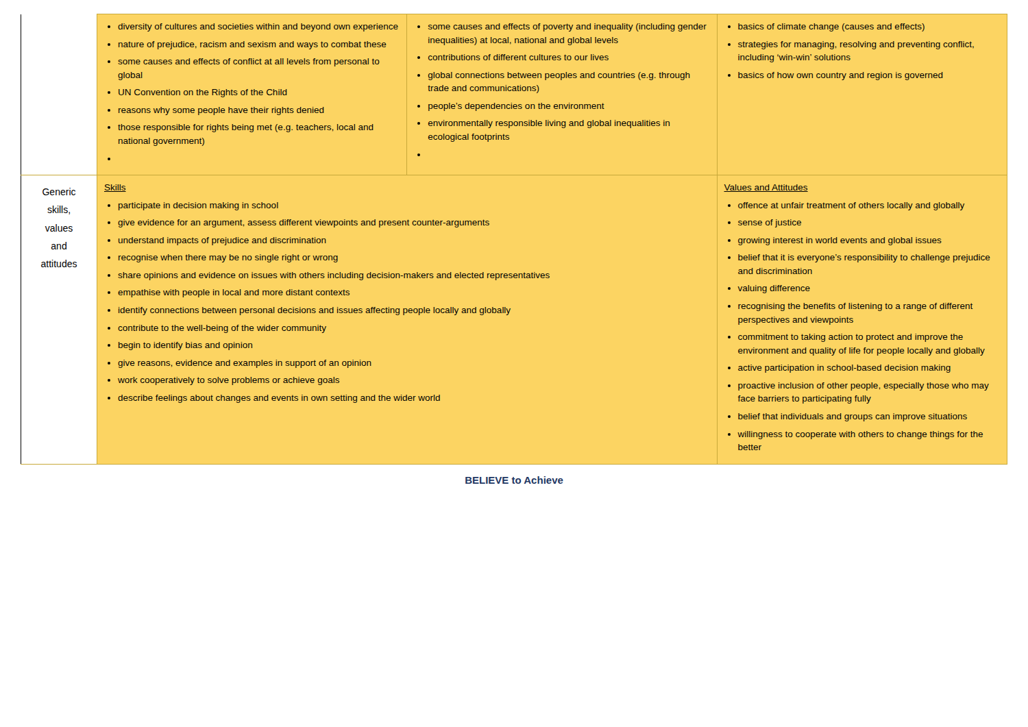| | diversity of cultures and societies within and beyond own experience nature of prejudice, racism and sexism and ways to combat these some causes and effects of conflict at all levels from personal to global UN Convention on the Rights of the Child reasons why some people have their rights denied those responsible for rights being met (e.g. teachers, local and national government) | some causes and effects of poverty and inequality (including gender inequalities) at local, national and global levels contributions of different cultures to our lives global connections between peoples and countries (e.g. through trade and communications) people’s dependencies on the environment environmentally responsible living and global inequalities in ecological footprints | basics of climate change (causes and effects) strategies for managing, resolving and preventing conflict, including ‘win-win’ solutions basics of how own country and region is governed |
| Generic skills, values and attitudes | Skills participate in decision making in school give evidence for an argument, assess different viewpoints and present counter-arguments understand impacts of prejudice and discrimination recognise when there may be no single right or wrong share opinions and evidence on issues with others including decision-makers and elected representatives empathise with people in local and more distant contexts identify connections between personal decisions and issues affecting people locally and globally contribute to the well-being of the wider community begin to identify bias and opinion give reasons, evidence and examples in support of an opinion work cooperatively to solve problems or achieve goals describe feelings about changes and events in own setting and the wider world | Values and Attitudes offence at unfair treatment of others locally and globally sense of justice growing interest in world events and global issues belief that it is everyone’s responsibility to challenge prejudice and discrimination valuing difference recognising the benefits of listening to a range of different perspectives and viewpoints commitment to taking action to protect and improve the environment and quality of life for people locally and globally active participation in school-based decision making proactive inclusion of other people, especially those who may face barriers to participating fully belief that individuals and groups can improve situations willingness to cooperate with others to change things for the better |
BELIEVE to Achieve